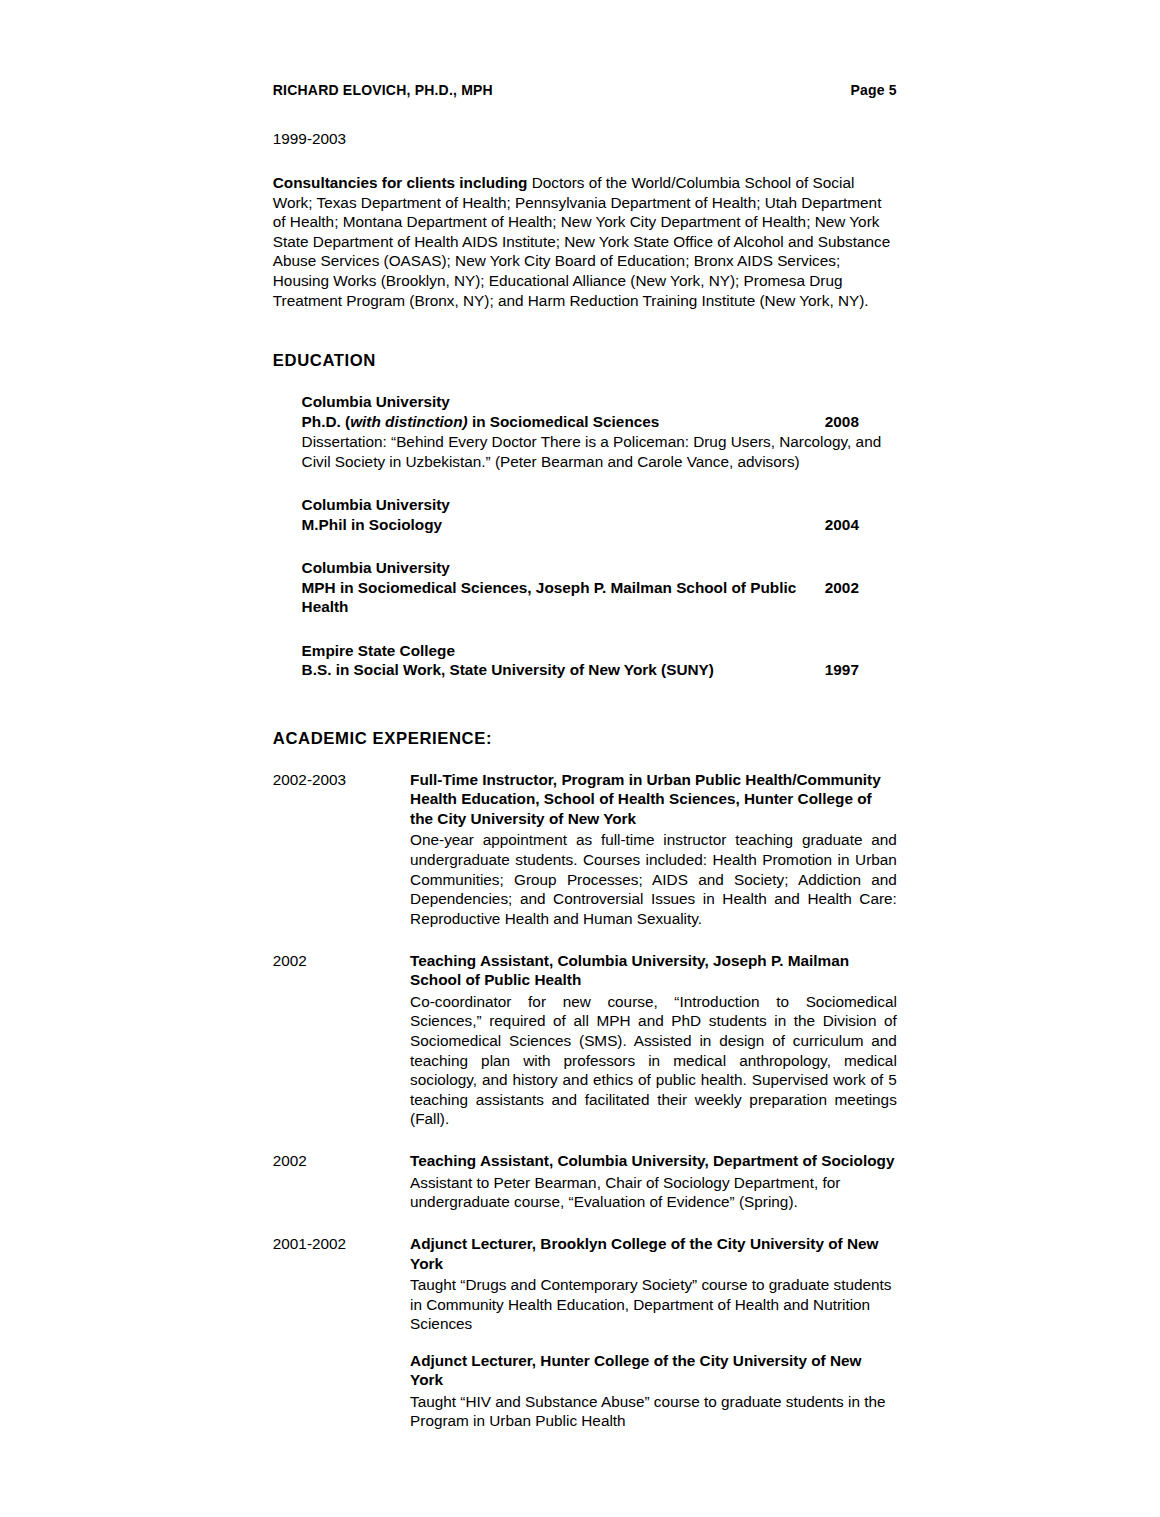Richard Elovich, Ph.D., MPH Page 5
1999-2003
Consultancies for clients including Doctors of the World/Columbia School of Social Work; Texas Department of Health; Pennsylvania Department of Health; Utah Department of Health; Montana Department of Health; New York City Department of Health; New York State Department of Health AIDS Institute; New York State Office of Alcohol and Substance Abuse Services (OASAS); New York City Board of Education; Bronx AIDS Services; Housing Works (Brooklyn, NY); Educational Alliance (New York, NY); Promesa Drug Treatment Program (Bronx, NY); and Harm Reduction Training Institute (New York, NY).
EDUCATION
Columbia University
Ph.D. (with distinction) in Sociomedical Sciences 2008
Dissertation: “Behind Every Doctor There is a Policeman: Drug Users, Narcology, and Civil Society in Uzbekistan.” (Peter Bearman and Carole Vance, advisors)
Columbia University
M.Phil in Sociology 2004
Columbia University
MPH in Sociomedical Sciences, Joseph P. Mailman School of Public Health 2002
Empire State College
B.S. in Social Work, State University of New York (SUNY) 1997
ACADEMIC EXPERIENCE:
| 2002-2003 | Full-Time Instructor, Program in Urban Public Health/Community Health Education, School of Health Sciences, Hunter College of the City University of New York One-year appointment as full-time instructor teaching graduate and undergraduate students. Courses included: Health Promotion in Urban Communities; Group Processes; AIDS and Society; Addiction and Dependencies; and Controversial Issues in Health and Health Care: Reproductive Health and Human Sexuality. |
| 2002 | Teaching Assistant, Columbia University, Joseph P. Mailman School of Public Health Co-coordinator for new course, “Introduction to Sociomedical Sciences,” required of all MPH and PhD students in the Division of Sociomedical Sciences (SMS). Assisted in design of curriculum and teaching plan with professors in medical anthropology, medical sociology, and history and ethics of public health. Supervised work of 5 teaching assistants and facilitated their weekly preparation meetings (Fall). |
| 2002 | Teaching Assistant, Columbia University, Department of Sociology Assistant to Peter Bearman, Chair of Sociology Department, for undergraduate course, “Evaluation of Evidence” (Spring). |
| 2001-2002 | Adjunct Lecturer, Brooklyn College of the City University of New York Taught “Drugs and Contemporary Society” course to graduate students in Community Health Education, Department of Health and Nutrition Sciences Adjunct Lecturer, Hunter College of the City University of New York Taught “HIV and Substance Abuse” course to graduate students in the Program in Urban Public Health |